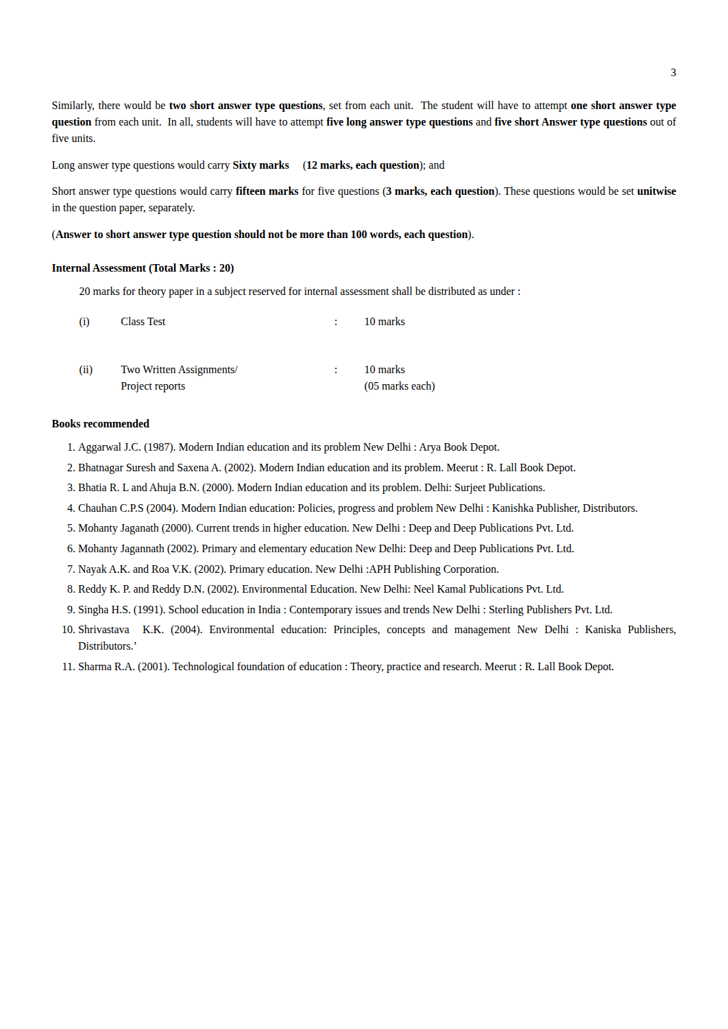3
Similarly, there would be two short answer type questions, set from each unit. The student will have to attempt one short answer type question from each unit. In all, students will have to attempt five long answer type questions and five short Answer type questions out of five units.
Long answer type questions would carry Sixty marks (12 marks, each question); and
Short answer type questions would carry fifteen marks for five questions (3 marks, each question). These questions would be set unitwise in the question paper, separately.
(Answer to short answer type question should not be more than 100 words, each question).
Internal Assessment (Total Marks : 20)
20 marks for theory paper in a subject reserved for internal assessment shall be distributed as under :
| (i) | Class Test | : | 10 marks |
| (ii) | Two Written Assignments/ Project reports | : | 10 marks (05 marks each) |
Books recommended
Aggarwal J.C. (1987). Modern Indian education and its problem New Delhi : Arya Book Depot.
Bhatnagar Suresh and Saxena A. (2002). Modern Indian education and its problem. Meerut : R. Lall Book Depot.
Bhatia R. L and Ahuja B.N. (2000). Modern Indian education and its problem. Delhi: Surjeet Publications.
Chauhan C.P.S (2004). Modern Indian education: Policies, progress and problem New Delhi : Kanishka Publisher, Distributors.
Mohanty Jaganath (2000). Current trends in higher education. New Delhi : Deep and Deep Publications Pvt. Ltd.
Mohanty Jagannath (2002). Primary and elementary education New Delhi: Deep and Deep Publications Pvt. Ltd.
Nayak A.K. and Roa V.K. (2002). Primary education. New Delhi :APH Publishing Corporation.
Reddy K. P. and Reddy D.N. (2002). Environmental Education. New Delhi: Neel Kamal Publications Pvt. Ltd.
Singha H.S. (1991). School education in India : Contemporary issues and trends New Delhi : Sterling Publishers Pvt. Ltd.
Shrivastava K.K. (2004). Environmental education: Principles, concepts and management New Delhi : Kaniska Publishers, Distributors.’
Sharma R.A. (2001). Technological foundation of education : Theory, practice and research. Meerut : R. Lall Book Depot.